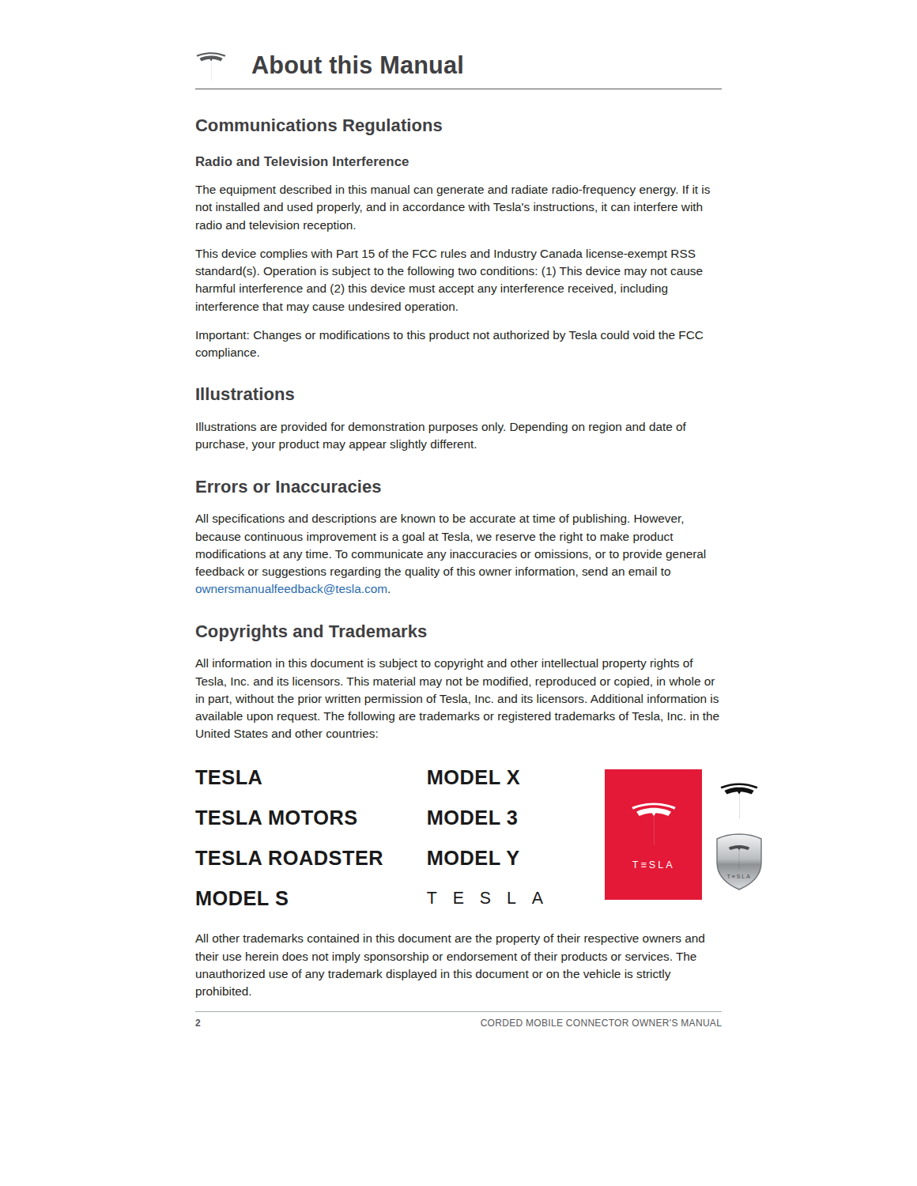About this Manual
Communications Regulations
Radio and Television Interference
The equipment described in this manual can generate and radiate radio-frequency energy. If it is not installed and used properly, and in accordance with Tesla's instructions, it can interfere with radio and television reception.
This device complies with Part 15 of the FCC rules and Industry Canada license-exempt RSS standard(s). Operation is subject to the following two conditions: (1) This device may not cause harmful interference and (2) this device must accept any interference received, including interference that may cause undesired operation.
Important: Changes or modifications to this product not authorized by Tesla could void the FCC compliance.
Illustrations
Illustrations are provided for demonstration purposes only. Depending on region and date of purchase, your product may appear slightly different.
Errors or Inaccuracies
All specifications and descriptions are known to be accurate at time of publishing. However, because continuous improvement is a goal at Tesla, we reserve the right to make product modifications at any time. To communicate any inaccuracies or omissions, or to provide general feedback or suggestions regarding the quality of this owner information, send an email to ownersmanualfeedback@tesla.com.
Copyrights and Trademarks
All information in this document is subject to copyright and other intellectual property rights of Tesla, Inc. and its licensors. This material may not be modified, reproduced or copied, in whole or in part, without the prior written permission of Tesla, Inc. and its licensors. Additional information is available upon request. The following are trademarks or registered trademarks of Tesla, Inc. in the United States and other countries:
TESLA MODEL X TESLA MOTORS MODEL 3 TESLA ROADSTER MODEL Y MODEL S T E S L A
T≡SLA
T≡SLA
All other trademarks contained in this document are the property of their respective owners and their use herein does not imply sponsorship or endorsement of their products or services. The unauthorized use of any trademark displayed in this document or on the vehicle is strictly prohibited.
2 CORDED MOBILE CONNECTOR OWNER'S MANUAL